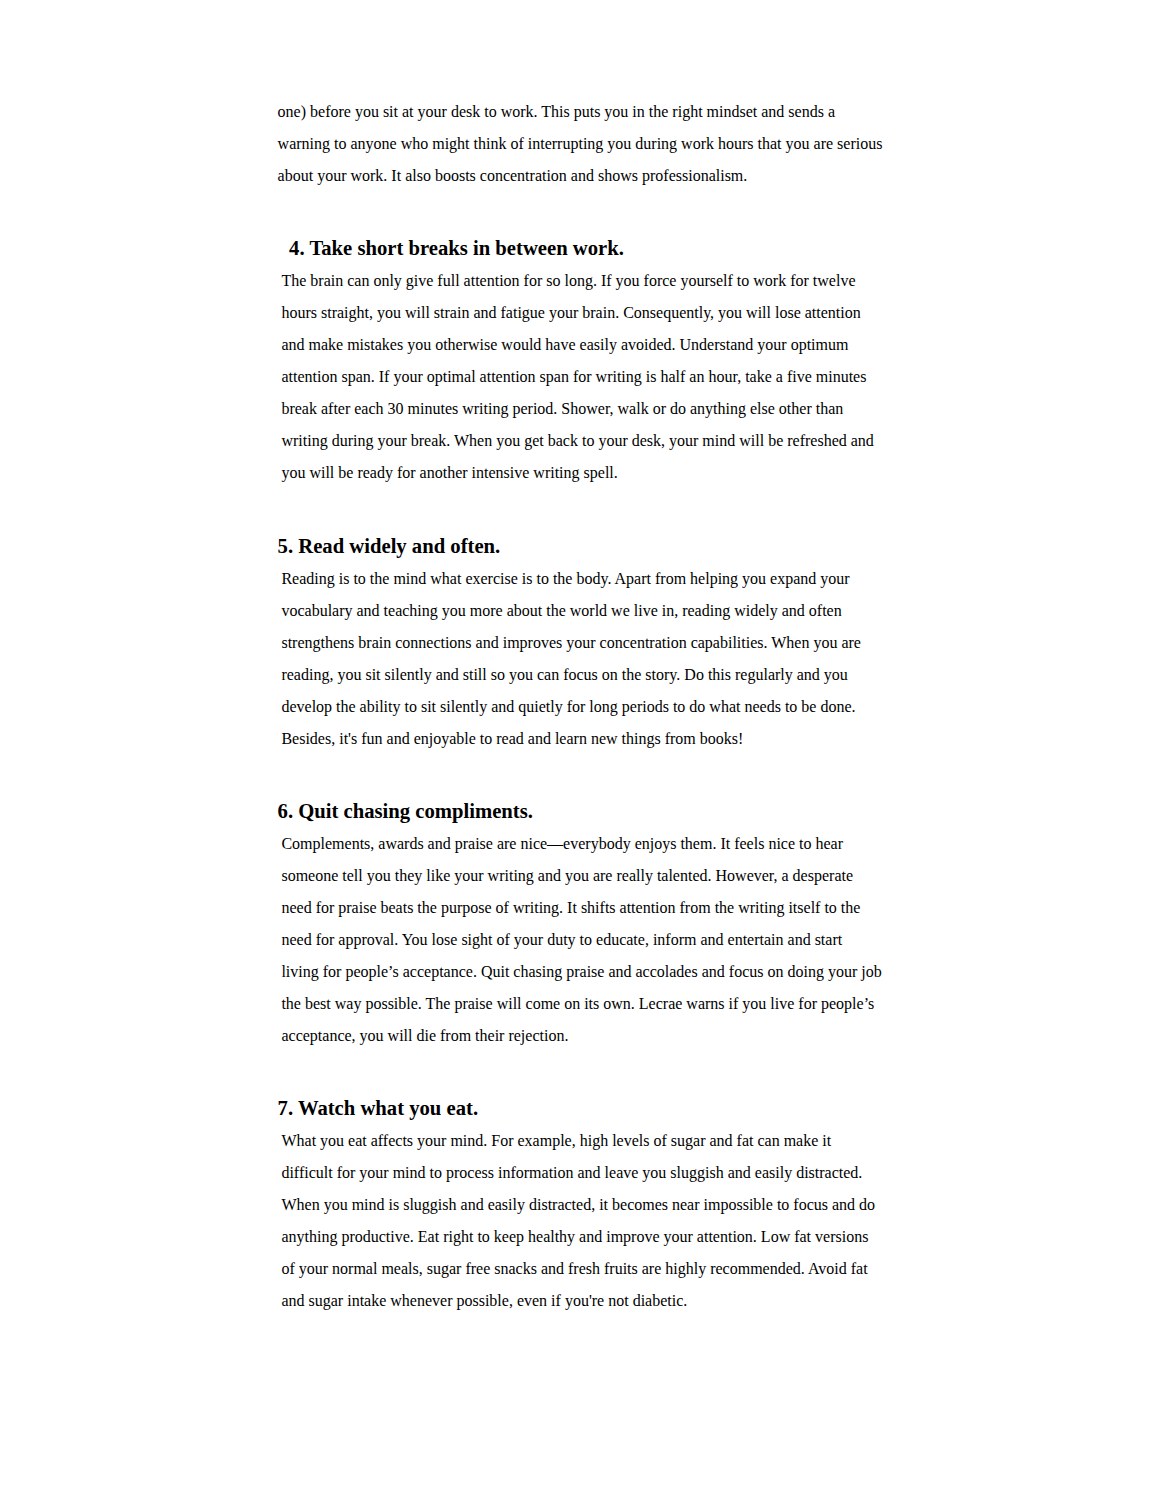one) before you sit at your desk to work. This puts you in the right mindset and sends a warning to anyone who might think of interrupting you during work hours that you are serious about your work. It also boosts concentration and shows professionalism.
4. Take short breaks in between work.
The brain can only give full attention for so long. If you force yourself to work for twelve hours straight, you will strain and fatigue your brain. Consequently, you will lose attention and make mistakes you otherwise would have easily avoided. Understand your optimum attention span. If your optimal attention span for writing is half an hour, take a five minutes break after each 30 minutes writing period. Shower, walk or do anything else other than writing during your break. When you get back to your desk, your mind will be refreshed and you will be ready for another intensive writing spell.
5. Read widely and often.
Reading is to the mind what exercise is to the body. Apart from helping you expand your vocabulary and teaching you more about the world we live in, reading widely and often strengthens brain connections and improves your concentration capabilities. When you are reading, you sit silently and still so you can focus on the story. Do this regularly and you develop the ability to sit silently and quietly for long periods to do what needs to be done. Besides, it's fun and enjoyable to read and learn new things from books!
6. Quit chasing compliments.
Complements, awards and praise are nice—everybody enjoys them. It feels nice to hear someone tell you they like your writing and you are really talented. However, a desperate need for praise beats the purpose of writing. It shifts attention from the writing itself to the need for approval. You lose sight of your duty to educate, inform and entertain and start living for people’s acceptance. Quit chasing praise and accolades and focus on doing your job the best way possible. The praise will come on its own. Lecrae warns if you live for people’s acceptance, you will die from their rejection.
7. Watch what you eat.
What you eat affects your mind. For example, high levels of sugar and fat can make it difficult for your mind to process information and leave you sluggish and easily distracted. When you mind is sluggish and easily distracted, it becomes near impossible to focus and do anything productive. Eat right to keep healthy and improve your attention. Low fat versions of your normal meals, sugar free snacks and fresh fruits are highly recommended. Avoid fat and sugar intake whenever possible, even if you're not diabetic.